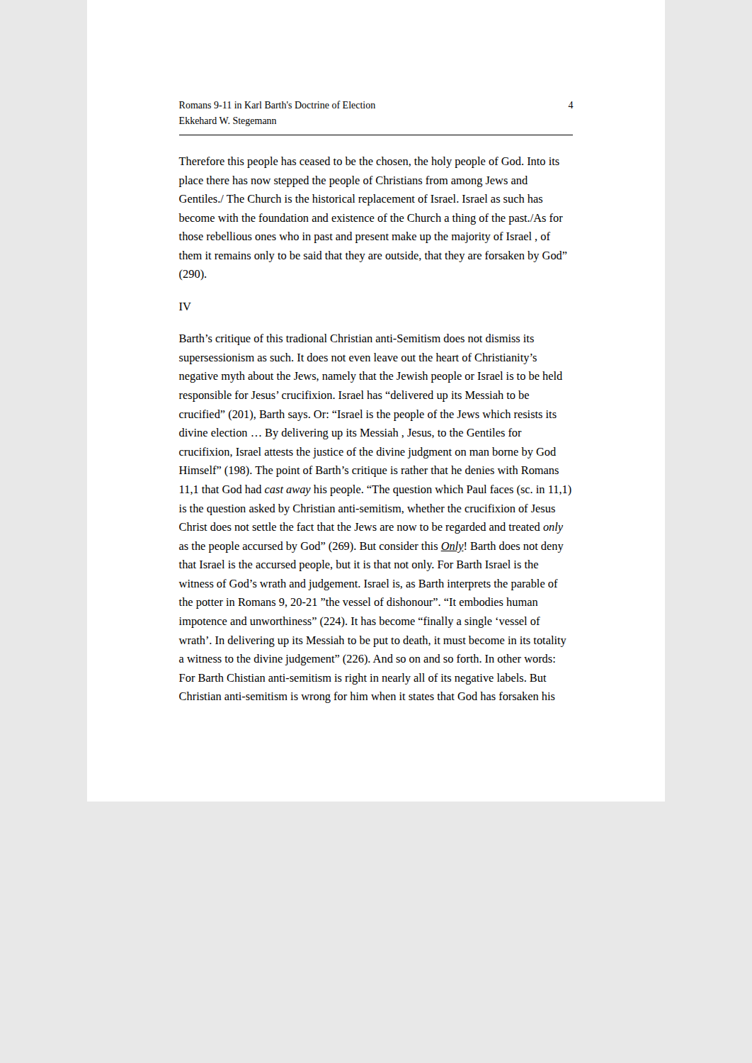Romans 9-11 in Karl Barth's Doctrine of Election 4
Ekkehard W. Stegemann
Therefore this people has ceased to be the chosen, the holy people of God. Into its place there has now stepped the people of Christians from among Jews and Gentiles./ The Church is the historical replacement of Israel. Israel as such has become with the foundation and existence of the Church a thing of the past./As for those rebellious ones who in past and present make up the majority of Israel , of them it remains only to be said that they are outside, that they are forsaken by God” (290).
IV
Barth’s critique of this tradional Christian anti-Semitism does not dismiss its supersessionism as such. It does not even leave out the heart of Christianity’s negative myth about the Jews, namely that the Jewish people or Israel is to be held responsible for Jesus’ crucifixion. Israel has “delivered up its Messiah to be crucified” (201), Barth says. Or: “Israel is the people of the Jews which resists its divine election … By delivering up its Messiah , Jesus, to the Gentiles for crucifixion, Israel attests the justice of the divine judgment on man borne by God Himself” (198). The point of Barth’s critique is rather that he denies with Romans 11,1 that God had cast away his people. “The question which Paul faces (sc. in 11,1) is the question asked by Christian anti-semitism, whether the crucifixion of Jesus Christ does not settle the fact that the Jews are now to be regarded and treated only as the people accursed by God” (269). But consider this Only! Barth does not deny that Israel is the accursed people, but it is that not only. For Barth Israel is the witness of God’s wrath and judgement. Israel is, as Barth interprets the parable of the potter in Romans 9, 20-21 ”the vessel of dishonour”. “It embodies human impotence and unworthiness” (224). It has become “finally a single ‘vessel of wrath’. In delivering up its Messiah to be put to death, it must become in its totality a witness to the divine judgement” (226). And so on and so forth. In other words: For Barth Chistian anti-semitism is right in nearly all of its negative labels. But Christian anti-semitism is wrong for him when it states that God has forsaken his